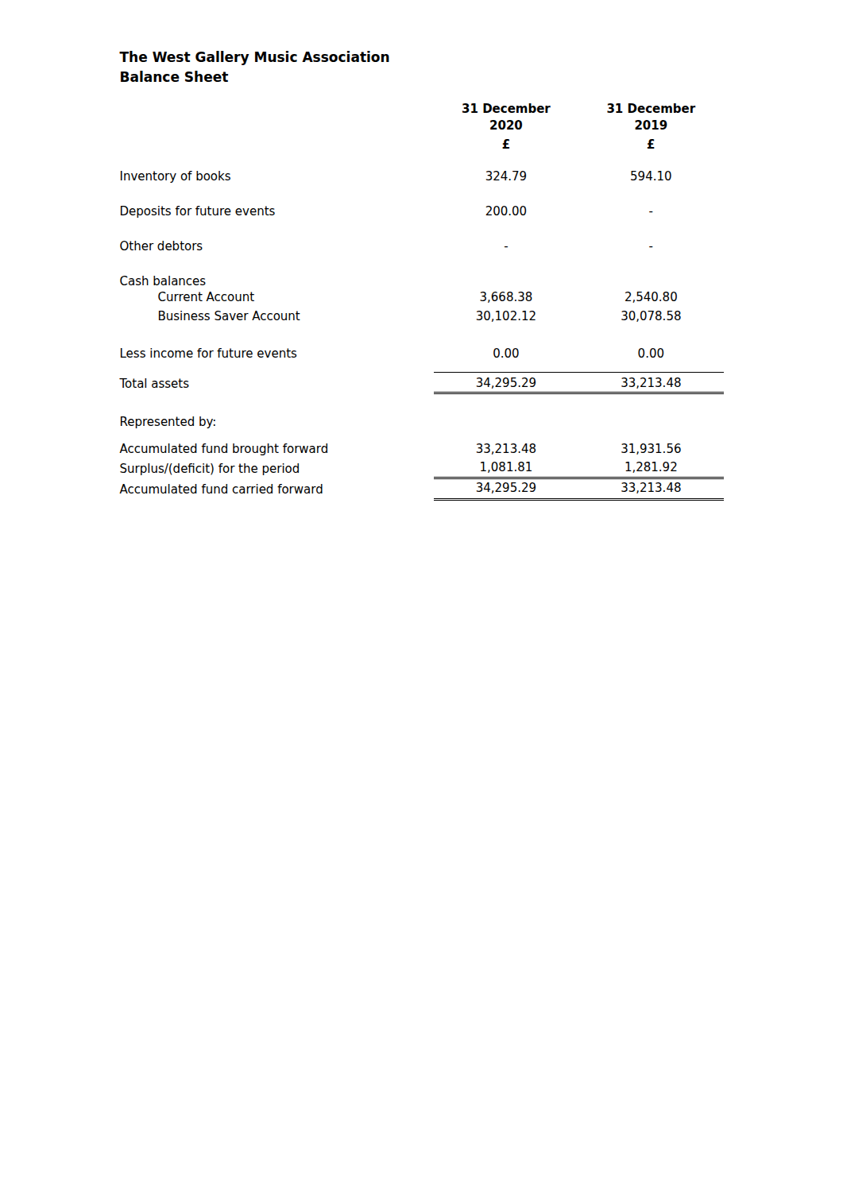The West Gallery Music Association
Balance Sheet
| | 31 December 2020 | 31 December 2019 |
| --- | --- | --- |
| | £ | £ |
| Inventory of books | 324.79 | 594.10 |
| Deposits for future events | 200.00 | - |
| Other debtors | - | - |
| Cash balances | | |
| Current Account | 3,668.38 | 2,540.80 |
| Business Saver Account | 30,102.12 | 30,078.58 |
| Less income for future events | 0.00 | 0.00 |
| Total assets | 34,295.29 | 33,213.48 |
| Represented by: | | |
| Accumulated fund brought forward | 33,213.48 | 31,931.56 |
| Surplus/(deficit) for the period | 1,081.81 | 1,281.92 |
| Accumulated fund carried forward | 34,295.29 | 33,213.48 |